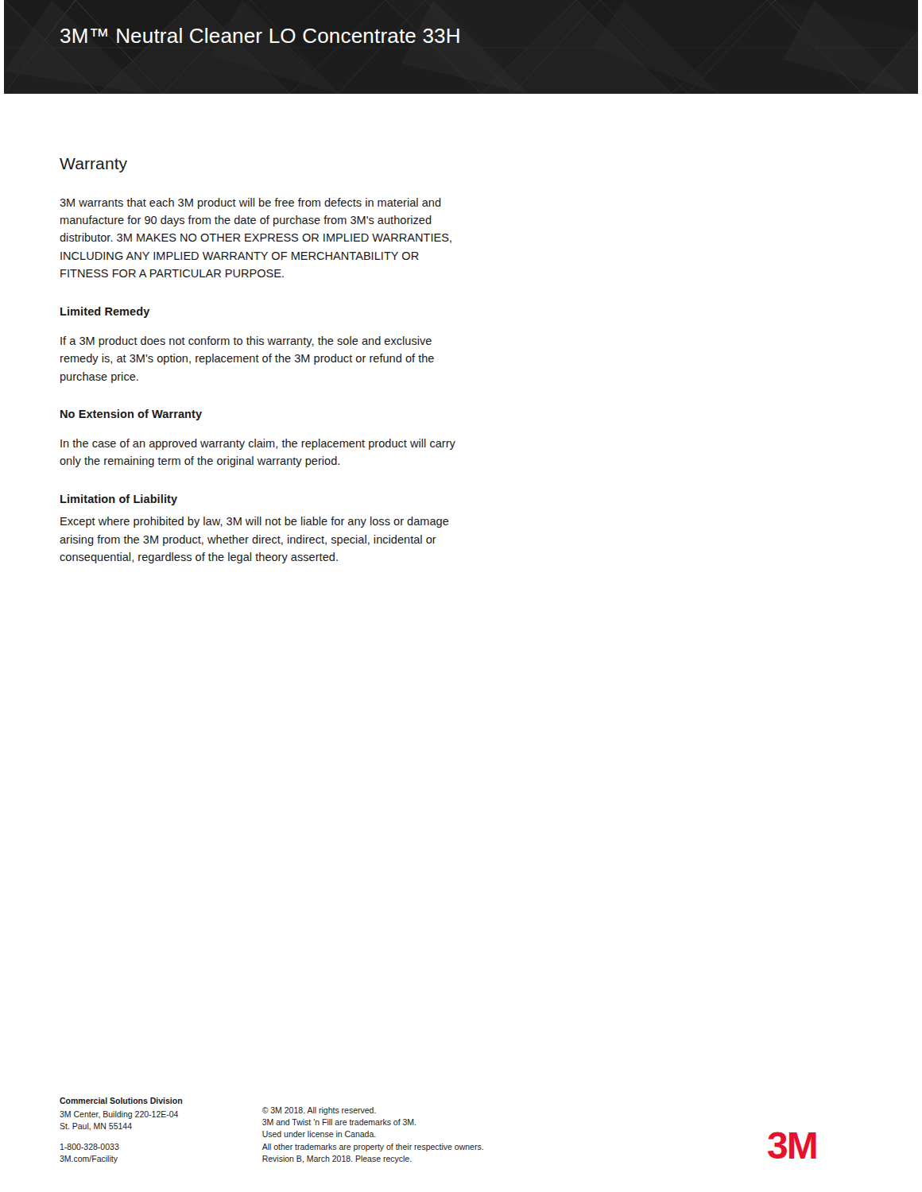3M™ Neutral Cleaner LO Concentrate 33H
Warranty
3M warrants that each 3M product will be free from defects in material and manufacture for 90 days from the date of purchase from 3M's authorized distributor. 3M MAKES NO OTHER EXPRESS OR IMPLIED WARRANTIES, INCLUDING ANY IMPLIED WARRANTY OF MERCHANTABILITY OR FITNESS FOR A PARTICULAR PURPOSE.
Limited Remedy
If a 3M product does not conform to this warranty, the sole and exclusive remedy is, at 3M's option, replacement of the 3M product or refund of the purchase price.
No Extension of Warranty
In the case of an approved warranty claim, the replacement product will carry only the remaining term of the original warranty period.
Limitation of Liability
Except where prohibited by law, 3M will not be liable for any loss or damage arising from the 3M product, whether direct, indirect, special, incidental or consequential, regardless of the legal theory asserted.
Commercial Solutions Division 3M Center, Building 220-12E-04
St. Paul, MN 55144
1-800-328-0033
3M.com/Facility
© 3M 2018. All rights reserved.
3M and Twist 'n Fill are trademarks of 3M.
Used under license in Canada.
All other trademarks are property of their respective owners.
Revision B, March 2018. Please recycle.
3M